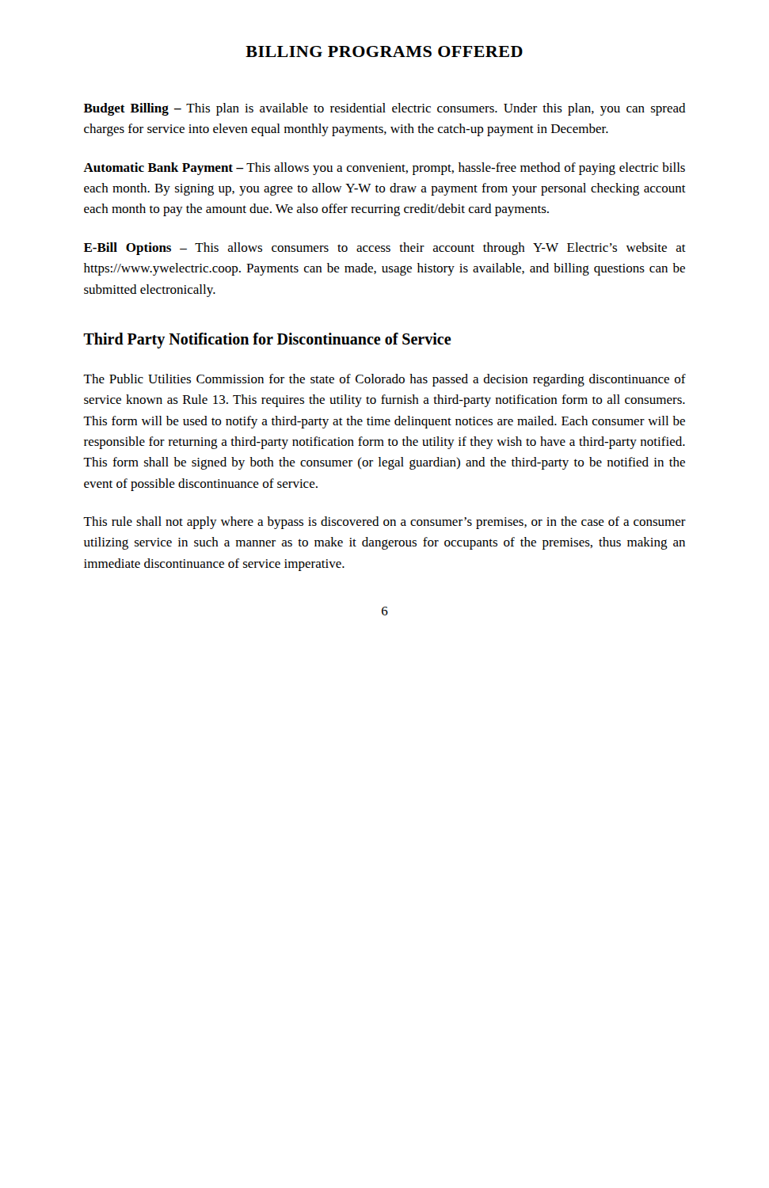BILLING PROGRAMS OFFERED
Budget Billing – This plan is available to residential electric consumers. Under this plan, you can spread charges for service into eleven equal monthly payments, with the catch-up payment in December.
Automatic Bank Payment – This allows you a convenient, prompt, hassle-free method of paying electric bills each month. By signing up, you agree to allow Y-W to draw a payment from your personal checking account each month to pay the amount due. We also offer recurring credit/debit card payments.
E-Bill Options – This allows consumers to access their account through Y-W Electric’s website at https://www.ywelectric.coop. Payments can be made, usage history is available, and billing questions can be submitted electronically.
Third Party Notification for Discontinuance of Service
The Public Utilities Commission for the state of Colorado has passed a decision regarding discontinuance of service known as Rule 13. This requires the utility to furnish a third-party notification form to all consumers. This form will be used to notify a third-party at the time delinquent notices are mailed. Each consumer will be responsible for returning a third-party notification form to the utility if they wish to have a third-party notified. This form shall be signed by both the consumer (or legal guardian) and the third-party to be notified in the event of possible discontinuance of service.
This rule shall not apply where a bypass is discovered on a consumer’s premises, or in the case of a consumer utilizing service in such a manner as to make it dangerous for occupants of the premises, thus making an immediate discontinuance of service imperative.
6